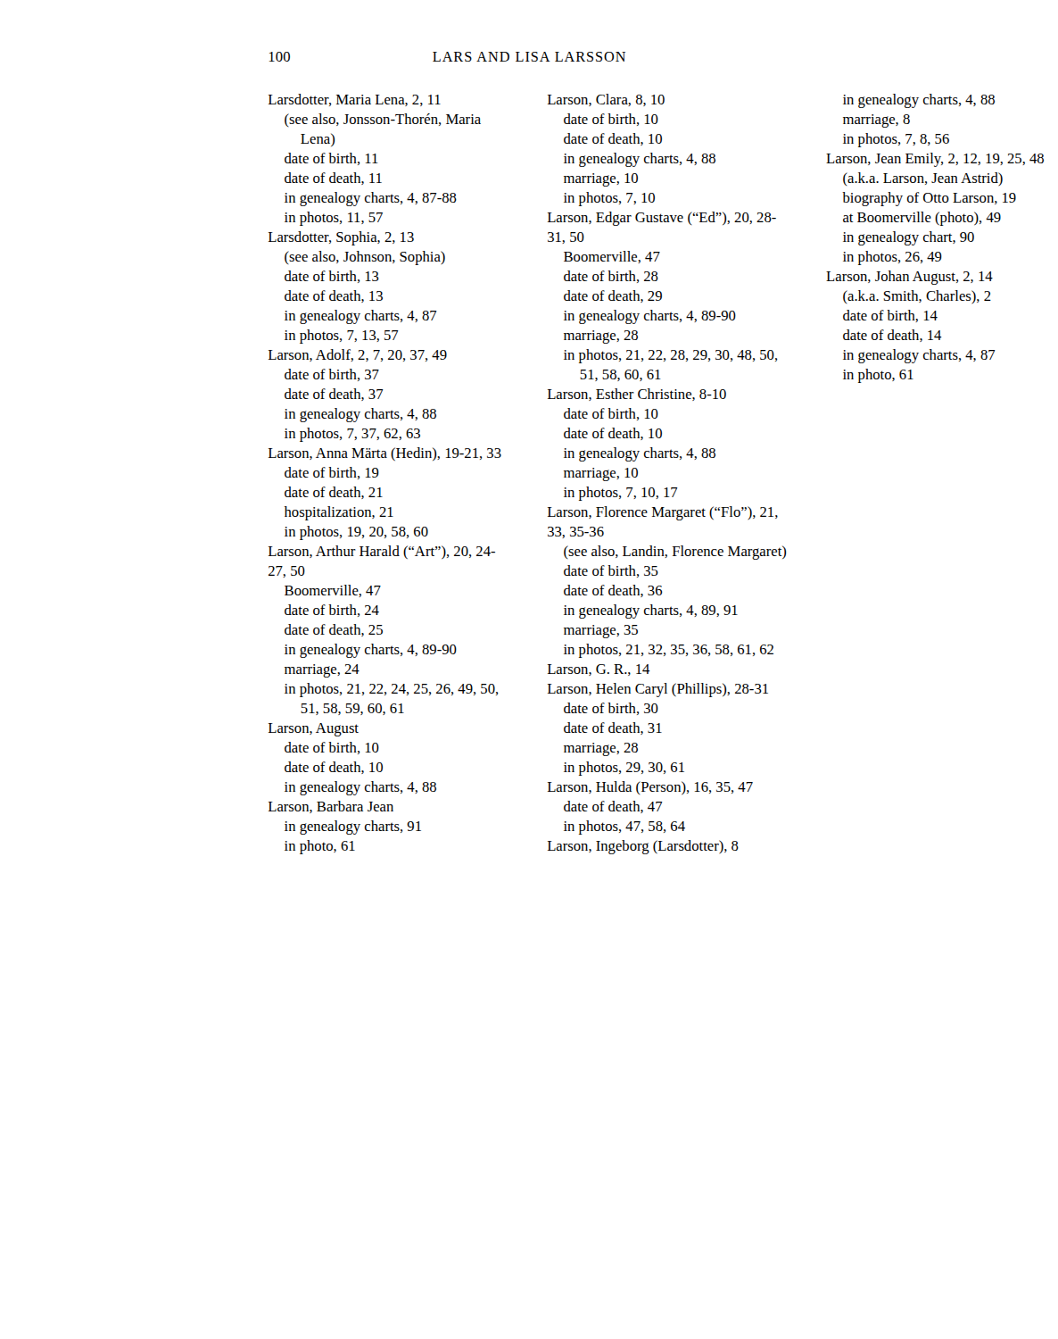100
Lars and Lisa Larsson
Larsdotter, Maria Lena, 2, 11
(see also, Jonsson-Thorén, Maria Lena)
date of birth, 11
date of death, 11
in genealogy charts, 4, 87-88
in photos, 11, 57
Larsdotter, Sophia, 2, 13
(see also, Johnson, Sophia)
date of birth, 13
date of death, 13
in genealogy charts, 4, 87
in photos, 7, 13, 57
Larson, Adolf, 2, 7, 20, 37, 49
date of birth, 37
date of death, 37
in genealogy charts, 4, 88
in photos, 7, 37, 62, 63
Larson, Anna Märta (Hedin), 19-21, 33
date of birth, 19
date of death, 21
hospitalization, 21
in photos, 19, 20, 58, 60
Larson, Arthur Harald (“Art”), 20, 24-27, 50
Boomerville, 47
date of birth, 24
date of death, 25
in genealogy charts, 4, 89-90
marriage, 24
in photos, 21, 22, 24, 25, 26, 49, 50, 51, 58, 59, 60, 61
Larson, August
date of birth, 10
date of death, 10
in genealogy charts, 4, 88
Larson, Barbara Jean
in genealogy charts, 91
in photo, 61
Larson, Clara, 8, 10
date of birth, 10
date of death, 10
in genealogy charts, 4, 88
marriage, 10
in photos, 7, 10
Larson, Edgar Gustave (“Ed”), 20, 28-31, 50
Boomerville, 47
date of birth, 28
date of death, 29
in genealogy charts, 4, 89-90
marriage, 28
in photos, 21, 22, 28, 29, 30, 48, 50, 51, 58, 60, 61
Larson, Esther Christine, 8-10
date of birth, 10
date of death, 10
in genealogy charts, 4, 88
marriage, 10
in photos, 7, 10, 17
Larson, Florence Margaret (“Flo”), 21, 33, 35-36
(see also, Landin, Florence Margaret)
date of birth, 35
date of death, 36
in genealogy charts, 4, 89, 91
marriage, 35
in photos, 21, 32, 35, 36, 58, 61, 62
Larson, G. R., 14
Larson, Helen Caryl (Phillips), 28-31
date of birth, 30
date of death, 31
marriage, 28
in photos, 29, 30, 61
Larson, Hulda (Person), 16, 35, 47
date of death, 47
in photos, 47, 58, 64
Larson, Ingeborg (Larsdotter), 8
in genealogy charts, 4, 88
marriage, 8
in photos, 7, 8, 56
Larson, Jean Emily, 2, 12, 19, 25, 48
(a.k.a. Larson, Jean Astrid)
biography of Otto Larson, 19
at Boomerville (photo), 49
in genealogy chart, 90
in photos, 26, 49
Larson, Johan August, 2, 14
(a.k.a. Smith, Charles), 2
date of birth, 14
date of death, 14
in genealogy charts, 4, 87
in photo, 61